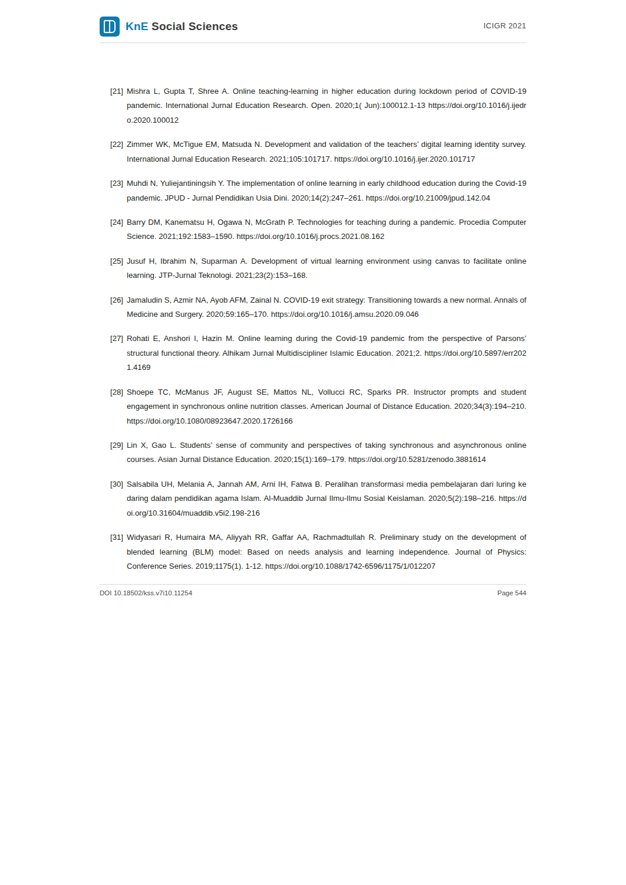KnE Social Sciences
ICIGR 2021
[21] Mishra L, Gupta T, Shree A. Online teaching-learning in higher education during lockdown period of COVID-19 pandemic. International Jurnal Education Research. Open. 2020;1( Jun):100012.1-13 https://doi.org/10.1016/j.ijedro.2020.100012
[22] Zimmer WK, McTigue EM, Matsuda N. Development and validation of the teachers’ digital learning identity survey. International Jurnal Education Research. 2021;105:101717. https://doi.org/10.1016/j.ijer.2020.101717
[23] Muhdi N, Yuliejantiningsih Y. The implementation of online learning in early childhood education during the Covid-19 pandemic. JPUD - Jurnal Pendidikan Usia Dini. 2020;14(2):247–261. https://doi.org/10.21009/jpud.142.04
[24] Barry DM, Kanematsu H, Ogawa N, McGrath P. Technologies for teaching during a pandemic. Procedia Computer Science. 2021;192:1583–1590. https://doi.org/10.1016/j.procs.2021.08.162
[25] Jusuf H, Ibrahim N, Suparman A. Development of virtual learning environment using canvas to facilitate online learning. JTP-Jurnal Teknologi. 2021;23(2):153–168.
[26] Jamaludin S, Azmir NA, Ayob AFM, Zainal N. COVID-19 exit strategy: Transitioning towards a new normal. Annals of Medicine and Surgery. 2020;59:165–170. https://doi.org/10.1016/j.amsu.2020.09.046
[27] Rohati E, Anshori I, Hazin M. Online learning during the Covid-19 pandemic from the perspective of Parsons’ structural functional theory. Alhikam Jurnal Multidiscipliner Islamic Education. 2021;2. https://doi.org/10.5897/err2021.4169
[28] Shoepe TC, McManus JF, August SE, Mattos NL, Vollucci RC, Sparks PR. Instructor prompts and student engagement in synchronous online nutrition classes. American Journal of Distance Education. 2020;34(3):194–210. https://doi.org/10.1080/08923647.2020.1726166
[29] Lin X, Gao L. Students’ sense of community and perspectives of taking synchronous and asynchronous online courses. Asian Jurnal Distance Education. 2020;15(1):169–179. https://doi.org/10.5281/zenodo.3881614
[30] Salsabila UH, Melania A, Jannah AM, Arni IH, Fatwa B. Peralihan transformasi media pembelajaran dari luring ke daring dalam pendidikan agama Islam. Al-Muaddib Jurnal Ilmu-Ilmu Sosial Keislaman. 2020;5(2):198–216. https://doi.org/10.31604/muaddib.v5i2.198-216
[31] Widyasari R, Humaira MA, Aliyyah RR, Gaffar AA, Rachmadtullah R. Preliminary study on the development of blended learning (BLM) model: Based on needs analysis and learning independence. Journal of Physics: Conference Series. 2019;1175(1). 1-12. https://doi.org/10.1088/1742-6596/1175/1/012207
DOI 10.18502/kss.v7i10.11254
Page 544